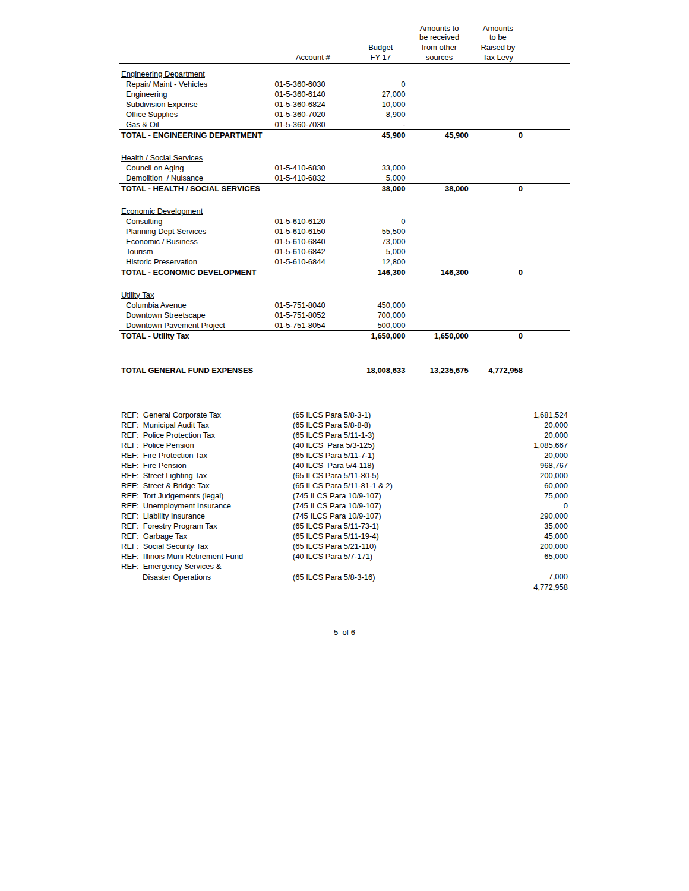| | | | Amounts to be received | Amounts to be | |
| --- | --- | --- | --- | --- | --- |
| | | Budget | from other | Raised by | |
| | Account # | FY 17 | sources | Tax Levy | |
| Engineering Department | | | | | |
| Repair/ Maint - Vehicles | 01-5-360-6030 | 0 | | | |
| Engineering | 01-5-360-6140 | 27,000 | | | |
| Subdivision Expense | 01-5-360-6824 | 10,000 | | | |
| Office Supplies | 01-5-360-7020 | 8,900 | | | |
| Gas & Oil | 01-5-360-7030 | - | | | |
| TOTAL - ENGINEERING DEPARTMENT | | 45,900 | 45,900 | 0 | |
| Health / Social Services | | | | | |
| Council on Aging | 01-5-410-6830 | 33,000 | | | |
| Demolition / Nuisance | 01-5-410-6832 | 5,000 | | | |
| TOTAL - HEALTH / SOCIAL SERVICES | | 38,000 | 38,000 | 0 | |
| Economic Development | | | | | |
| Consulting | 01-5-610-6120 | 0 | | | |
| Planning Dept Services | 01-5-610-6150 | 55,500 | | | |
| Economic / Business | 01-5-610-6840 | 73,000 | | | |
| Tourism | 01-5-610-6842 | 5,000 | | | |
| Historic Preservation | 01-5-610-6844 | 12,800 | | | |
| TOTAL - ECONOMIC DEVELOPMENT | | 146,300 | 146,300 | 0 | |
| Utility Tax | | | | | |
| Columbia Avenue | 01-5-751-8040 | 450,000 | | | |
| Downtown Streetscape | 01-5-751-8052 | 700,000 | | | |
| Downtown Pavement Project | 01-5-751-8054 | 500,000 | | | |
| TOTAL - Utility Tax | | 1,650,000 | 1,650,000 | 0 | |
| TOTAL GENERAL FUND EXPENSES | | 18,008,633 | 13,235,675 | 4,772,958 | |
| REF: General Corporate Tax | (65 ILCS Para 5/8-3-1) | 1,681,524 |
| REF: Municipal Audit Tax | (65 ILCS Para 5/8-8-8) | 20,000 |
| REF: Police Protection Tax | (65 ILCS Para 5/11-1-3) | 20,000 |
| REF: Police Pension | (40 ILCS Para 5/3-125) | 1,085,667 |
| REF: Fire Protection Tax | (65 ILCS Para 5/11-7-1) | 20,000 |
| REF: Fire Pension | (40 ILCS Para 5/4-118) | 968,767 |
| REF: Street Lighting Tax | (65 ILCS Para 5/11-80-5) | 200,000 |
| REF: Street & Bridge Tax | (65 ILCS Para 5/11-81-1 & 2) | 60,000 |
| REF: Tort Judgements (legal) | (745 ILCS Para 10/9-107) | 75,000 |
| REF: Unemployment Insurance | (745 ILCS Para 10/9-107) | 0 |
| REF: Liability Insurance | (745 ILCS Para 10/9-107) | 290,000 |
| REF: Forestry Program Tax | (65 ILCS Para 5/11-73-1) | 35,000 |
| REF: Garbage Tax | (65 ILCS Para 5/11-19-4) | 45,000 |
| REF: Social Security Tax | (65 ILCS Para 5/21-110) | 200,000 |
| REF: Illinois Muni Retirement Fund | (40 ILCS Para 5/7-171) | 65,000 |
| REF: Emergency Services & | | |
| Disaster Operations | (65 ILCS Para 5/8-3-16) | 7,000 |
| | | 4,772,958 |
5 of 6